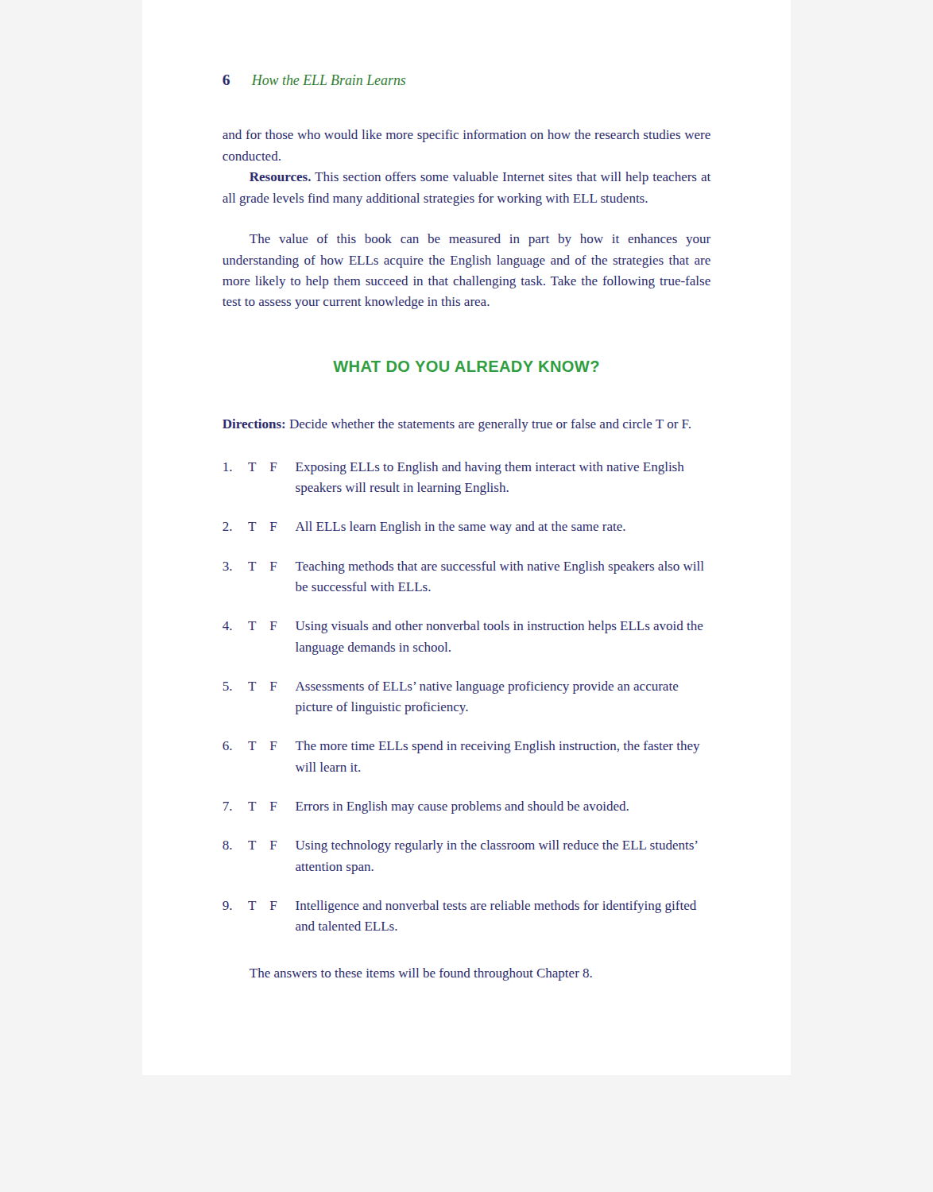6 How the ELL Brain Learns
and for those who would like more specific information on how the research studies were conducted.
Resources. This section offers some valuable Internet sites that will help teachers at all grade levels find many additional strategies for working with ELL students.
The value of this book can be measured in part by how it enhances your understanding of how ELLs acquire the English language and of the strategies that are more likely to help them succeed in that challenging task. Take the following true-false test to assess your current knowledge in this area.
WHAT DO YOU ALREADY KNOW?
Directions: Decide whether the statements are generally true or false and circle T or F.
T F Exposing ELLs to English and having them interact with native English speakers will result in learning English.
T F All ELLs learn English in the same way and at the same rate.
T F Teaching methods that are successful with native English speakers also will be successful with ELLs.
T F Using visuals and other nonverbal tools in instruction helps ELLs avoid the language demands in school.
T F Assessments of ELLs’ native language proficiency provide an accurate picture of linguistic proficiency.
T F The more time ELLs spend in receiving English instruction, the faster they will learn it.
T F Errors in English may cause problems and should be avoided.
T F Using technology regularly in the classroom will reduce the ELL students’ attention span.
T F Intelligence and nonverbal tests are reliable methods for identifying gifted and talented ELLs.
The answers to these items will be found throughout Chapter 8.